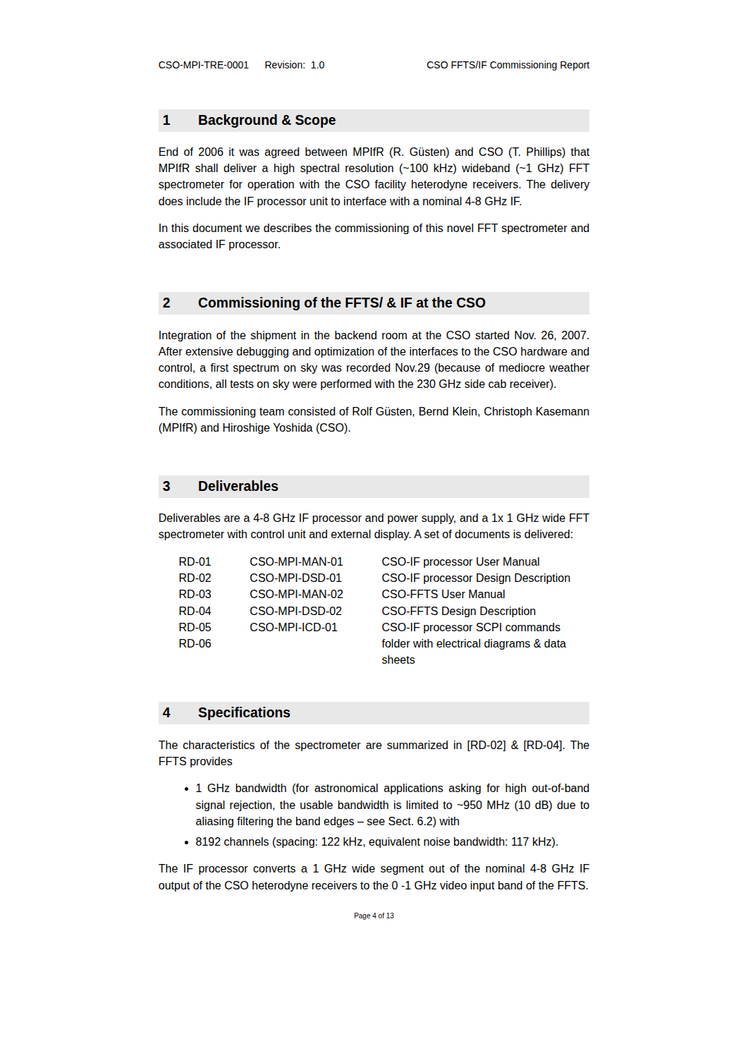CSO-MPI-TRE-0001 Revision: 1.0
CSO FFTS/IF Commissioning Report
1 Background & Scope
End of 2006 it was agreed between MPIfR (R. Güsten) and CSO (T. Phillips) that MPIfR shall deliver a high spectral resolution (~100 kHz) wideband (~1 GHz) FFT spectrometer for operation with the CSO facility heterodyne receivers. The delivery does include the IF processor unit to interface with a nominal 4-8 GHz IF.
In this document we describes the commissioning of this novel FFT spectrometer and associated IF processor.
2 Commissioning of the FFTS/ & IF at the CSO
Integration of the shipment in the backend room at the CSO started Nov. 26, 2007. After extensive debugging and optimization of the interfaces to the CSO hardware and control, a first spectrum on sky was recorded Nov.29 (because of mediocre weather conditions, all tests on sky were performed with the 230 GHz side cab receiver).
The commissioning team consisted of Rolf Güsten, Bernd Klein, Christoph Kasemann (MPIfR) and Hiroshige Yoshida (CSO).
3 Deliverables
Deliverables are a 4-8 GHz IF processor and power supply, and a 1x 1 GHz wide FFT spectrometer with control unit and external display. A set of documents is delivered:
| RD-01 | CSO-MPI-MAN-01 | CSO-IF processor User Manual |
| RD-02 | CSO-MPI-DSD-01 | CSO-IF processor Design Description |
| RD-03 | CSO-MPI-MAN-02 | CSO-FFTS User Manual |
| RD-04 | CSO-MPI-DSD-02 | CSO-FFTS Design Description |
| RD-05 | CSO-MPI-ICD-01 | CSO-IF processor SCPI commands |
| RD-06 | | folder with electrical diagrams & data sheets |
4 Specifications
The characteristics of the spectrometer are summarized in [RD-02] & [RD-04]. The FFTS provides
1 GHz bandwidth (for astronomical applications asking for high out-of-band signal rejection, the usable bandwidth is limited to ~950 MHz (10 dB) due to aliasing filtering the band edges – see Sect. 6.2) with
8192 channels (spacing: 122 kHz, equivalent noise bandwidth: 117 kHz).
The IF processor converts a 1 GHz wide segment out of the nominal 4-8 GHz IF output of the CSO heterodyne receivers to the 0 -1 GHz video input band of the FFTS.
Page 4 of 13